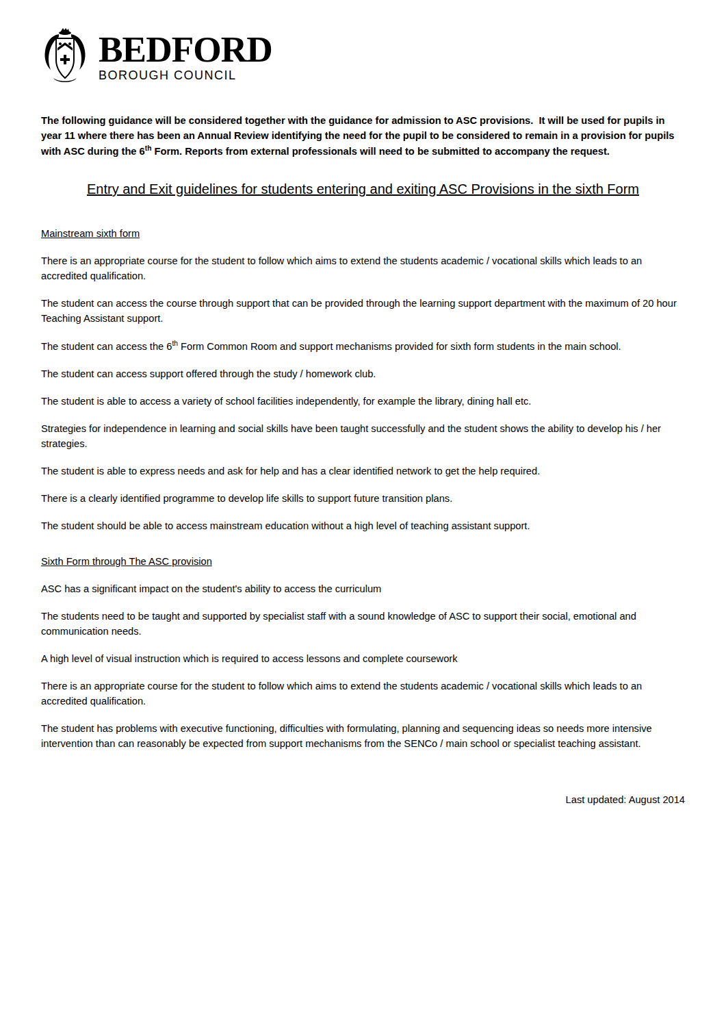BEDFORD BOROUGH COUNCIL
The following guidance will be considered together with the guidance for admission to ASC provisions. It will be used for pupils in year 11 where there has been an Annual Review identifying the need for the pupil to be considered to remain in a provision for pupils with ASC during the 6th Form. Reports from external professionals will need to be submitted to accompany the request.
Entry and Exit guidelines for students entering and exiting ASC Provisions in the sixth Form
Mainstream sixth form
There is an appropriate course for the student to follow which aims to extend the students academic / vocational skills which leads to an accredited qualification.
The student can access the course through support that can be provided through the learning support department with the maximum of 20 hour Teaching Assistant support.
The student can access the 6th Form Common Room and support mechanisms provided for sixth form students in the main school.
The student can access support offered through the study / homework club.
The student is able to access a variety of school facilities independently, for example the library, dining hall etc.
Strategies for independence in learning and social skills have been taught successfully and the student shows the ability to develop his / her strategies.
The student is able to express needs and ask for help and has a clear identified network to get the help required.
There is a clearly identified programme to develop life skills to support future transition plans.
The student should be able to access mainstream education without a high level of teaching assistant support.
Sixth Form through The ASC provision
ASC has a significant impact on the student's ability to access the curriculum
The students need to be taught and supported by specialist staff with a sound knowledge of ASC to support their social, emotional and communication needs.
A high level of visual instruction which is required to access lessons and complete coursework
There is an appropriate course for the student to follow which aims to extend the students academic / vocational skills which leads to an accredited qualification.
The student has problems with executive functioning, difficulties with formulating, planning and sequencing ideas so needs more intensive intervention than can reasonably be expected from support mechanisms from the SENCo / main school or specialist teaching assistant.
Last updated: August 2014